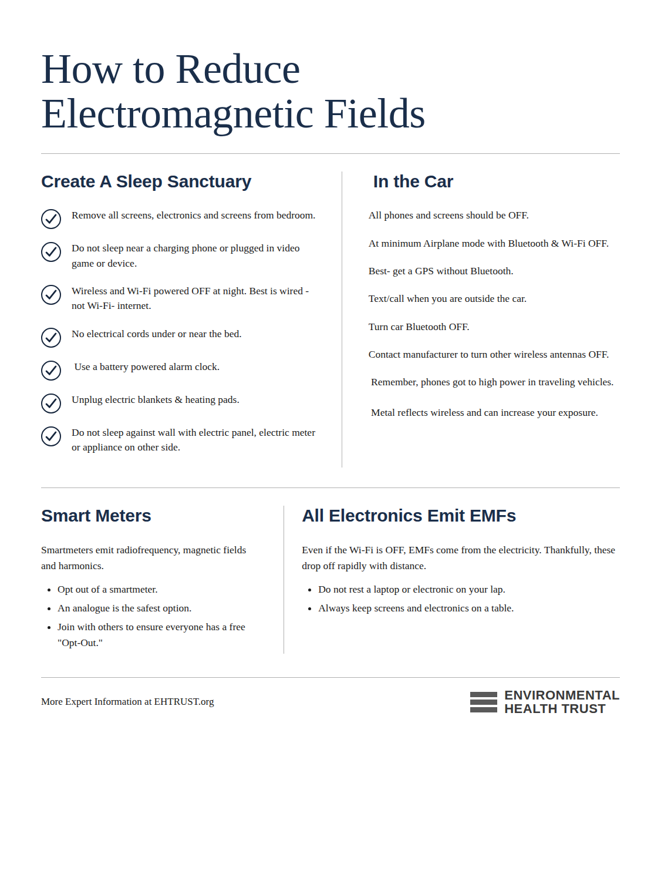How to Reduce
Electromagnetic Fields
Create A Sleep Sanctuary
Remove all screens, electronics and screens from bedroom.
Do not sleep near a charging phone or plugged in video game or device.
Wireless and Wi-Fi powered OFF at night. Best is wired - not Wi-Fi- internet.
No electrical cords under or near the bed.
Use a battery powered alarm clock.
Unplug electric blankets & heating pads.
Do not sleep against wall with electric panel, electric meter or appliance on other side.
In the Car
All phones and screens should be OFF.
At minimum Airplane mode with Bluetooth & Wi-Fi OFF.
Best- get a GPS without Bluetooth.
Text/call when you are outside the car.
Turn car Bluetooth OFF.
Contact manufacturer to turn other wireless antennas OFF.
Remember, phones got to high power in traveling vehicles.
Metal reflects wireless and can increase your exposure.
Smart Meters
Smartmeters emit radiofrequency, magnetic fields and harmonics.
Opt out of a smartmeter.
An analogue is the safest option.
Join with others to ensure everyone has a free "Opt-Out."
All Electronics Emit EMFs
Even if the Wi-Fi is OFF, EMFs come from the electricity. Thankfully, these drop off rapidly with distance.
Do not rest a laptop or electronic on your lap.
Always keep screens and electronics on a table.
More Expert Information at EHTRUST.org
ENVIRONMENTAL HEALTH TRUST